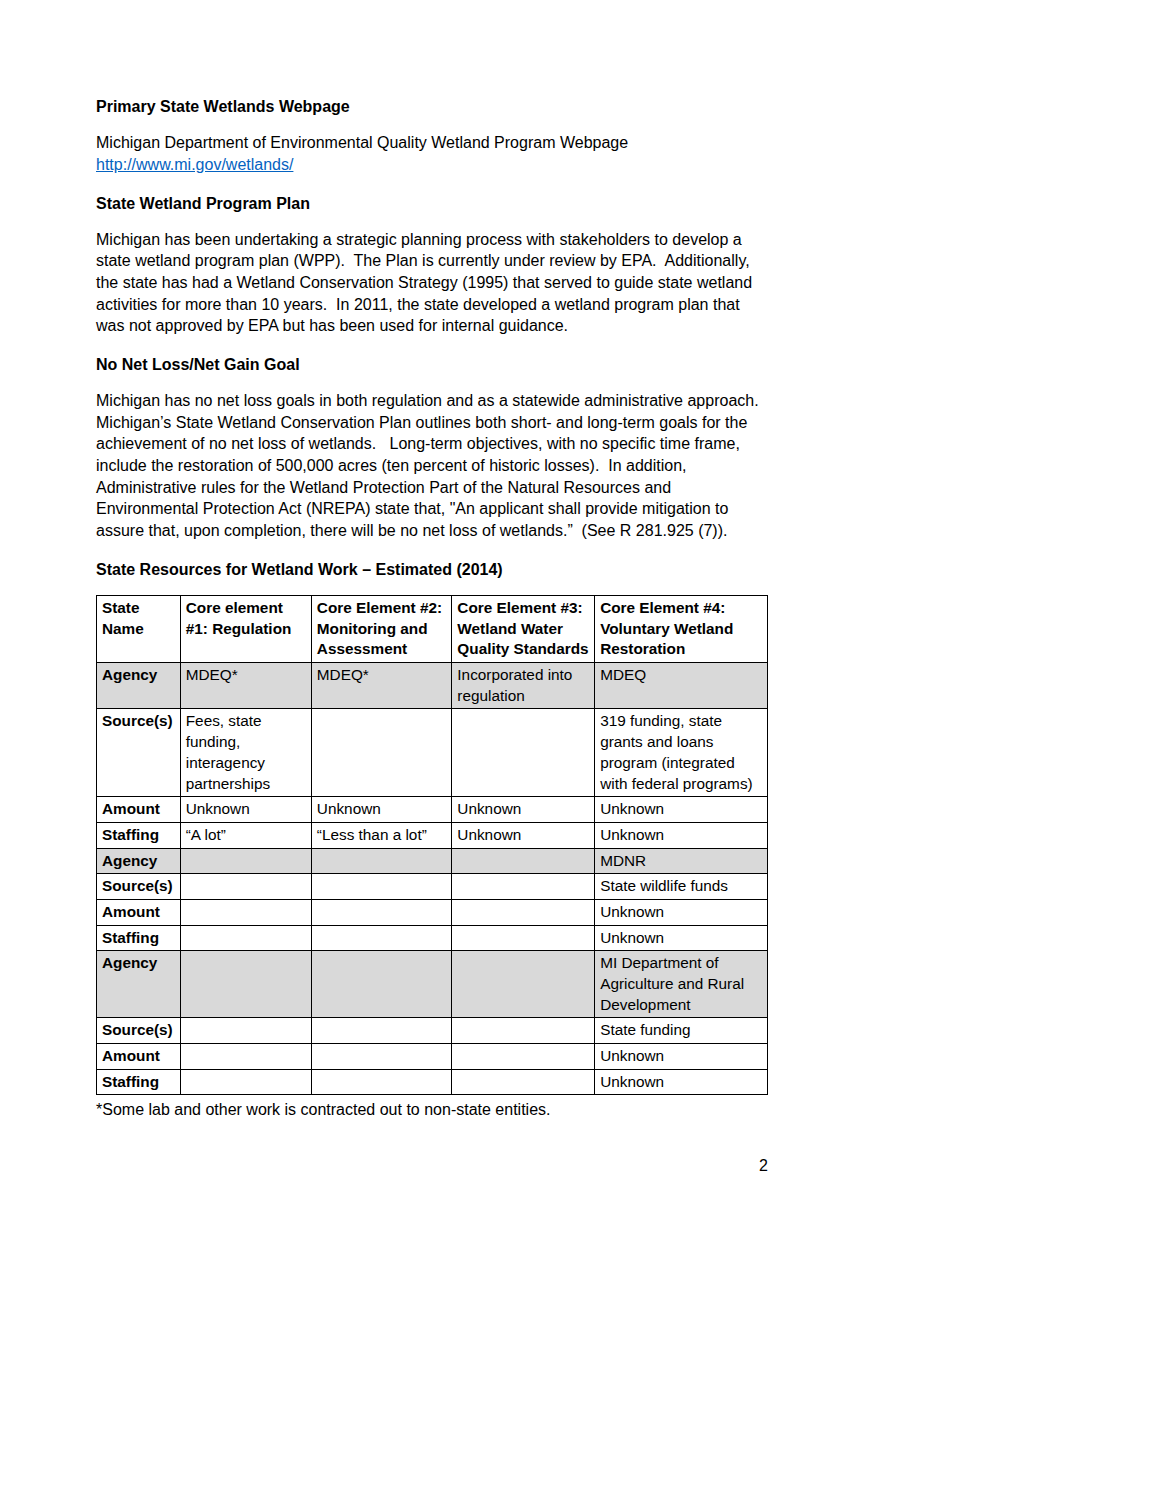Primary State Wetlands Webpage
Michigan Department of Environmental Quality Wetland Program Webpage
http://www.mi.gov/wetlands/
State Wetland Program Plan
Michigan has been undertaking a strategic planning process with stakeholders to develop a state wetland program plan (WPP). The Plan is currently under review by EPA. Additionally, the state has had a Wetland Conservation Strategy (1995) that served to guide state wetland activities for more than 10 years. In 2011, the state developed a wetland program plan that was not approved by EPA but has been used for internal guidance.
No Net Loss/Net Gain Goal
Michigan has no net loss goals in both regulation and as a statewide administrative approach. Michigan’s State Wetland Conservation Plan outlines both short- and long-term goals for the achievement of no net loss of wetlands. Long-term objectives, with no specific time frame, include the restoration of 500,000 acres (ten percent of historic losses). In addition, Administrative rules for the Wetland Protection Part of the Natural Resources and Environmental Protection Act (NREPA) state that, "An applicant shall provide mitigation to assure that, upon completion, there will be no net loss of wetlands.” (See R 281.925 (7)).
State Resources for Wetland Work – Estimated (2014)
| State Name | Core element #1: Regulation | Core Element #2: Monitoring and Assessment | Core Element #3: Wetland Water Quality Standards | Core Element #4: Voluntary Wetland Restoration |
| --- | --- | --- | --- | --- |
| Agency | MDEQ* | MDEQ* | Incorporated into regulation | MDEQ |
| Source(s) | Fees, state funding, interagency partnerships | | | 319 funding, state grants and loans program (integrated with federal programs) |
| Amount | Unknown | Unknown | Unknown | Unknown |
| Staffing | “A lot” | “Less than a lot” | Unknown | Unknown |
| Agency | | | | MDNR |
| Source(s) | | | | State wildlife funds |
| Amount | | | | Unknown |
| Staffing | | | | Unknown |
| Agency | | | | MI Department of Agriculture and Rural Development |
| Source(s) | | | | State funding |
| Amount | | | | Unknown |
| Staffing | | | | Unknown |
*Some lab and other work is contracted out to non-state entities.
2